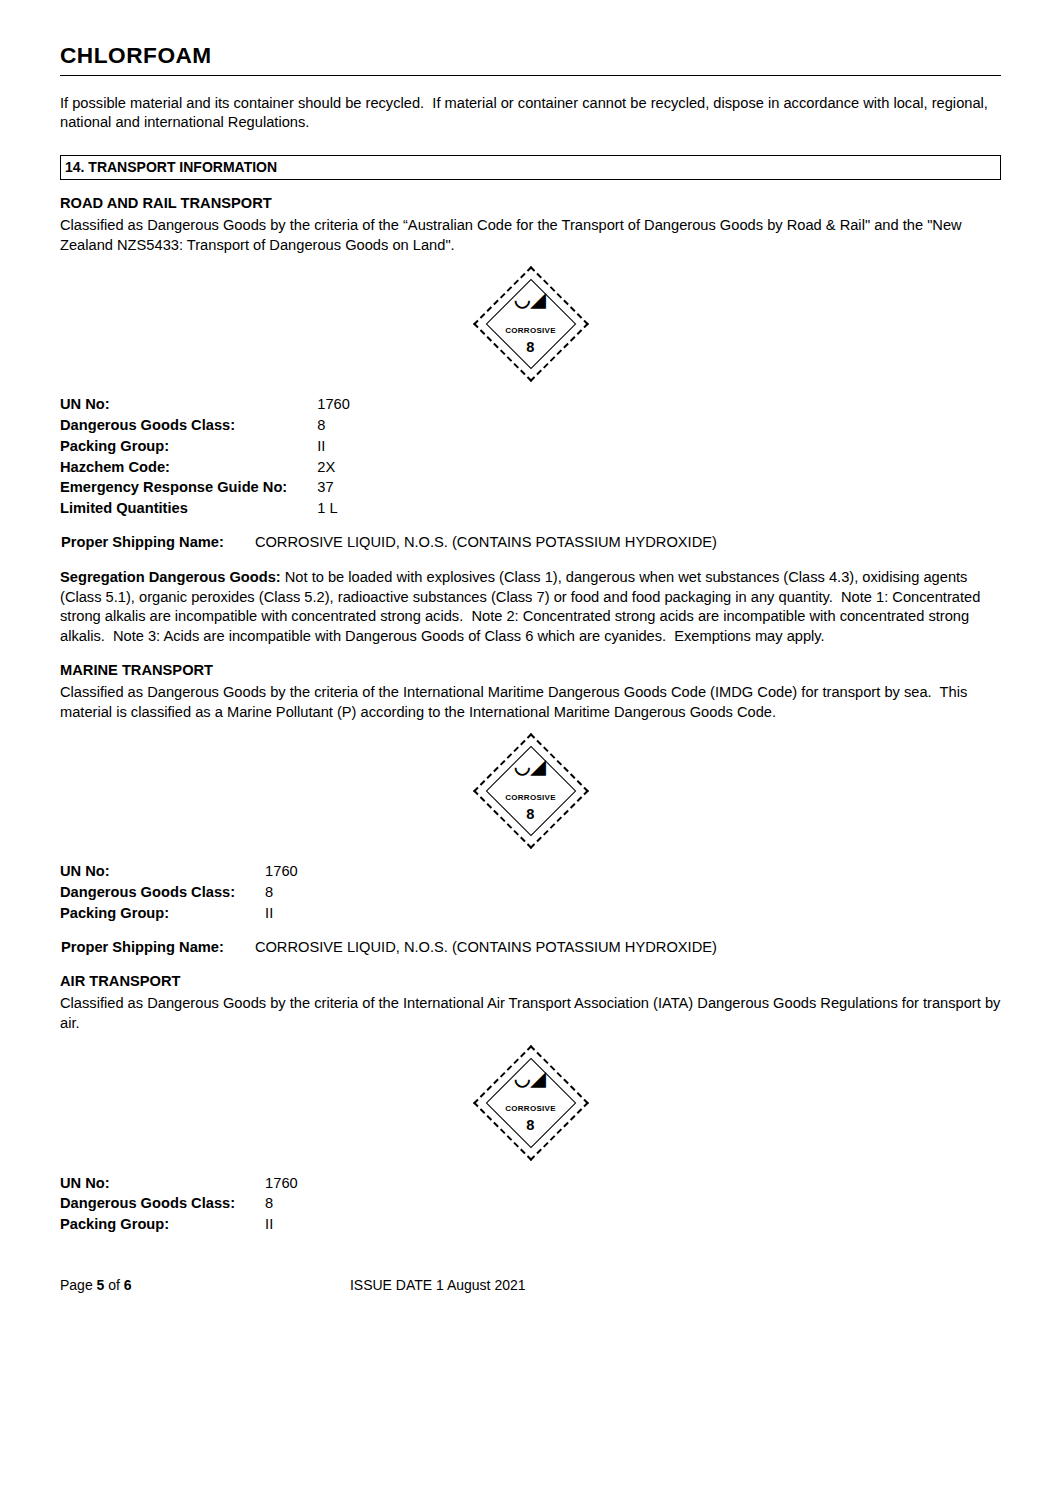CHLORFOAM
If possible material and its container should be recycled. If material or container cannot be recycled, dispose in accordance with local, regional, national and international Regulations.
14. TRANSPORT INFORMATION
ROAD AND RAIL TRANSPORT
Classified as Dangerous Goods by the criteria of the “Australian Code for the Transport of Dangerous Goods by Road & Rail" and the "New Zealand NZS5433: Transport of Dangerous Goods on Land".
◡◢
CORROSIVE
8
| UN No: | 1760 |
| Dangerous Goods Class: | 8 |
| Packing Group: | II |
| Hazchem Code: | 2X |
| Emergency Response Guide No: | 37 |
| Limited Quantities | 1 L |
| Proper Shipping Name: | CORROSIVE LIQUID, N.O.S. (CONTAINS POTASSIUM HYDROXIDE) |
Segregation Dangerous Goods: Not to be loaded with explosives (Class 1), dangerous when wet substances (Class 4.3), oxidising agents (Class 5.1), organic peroxides (Class 5.2), radioactive substances (Class 7) or food and food packaging in any quantity. Note 1: Concentrated strong alkalis are incompatible with concentrated strong acids. Note 2: Concentrated strong acids are incompatible with concentrated strong alkalis. Note 3: Acids are incompatible with Dangerous Goods of Class 6 which are cyanides. Exemptions may apply.
MARINE TRANSPORT
Classified as Dangerous Goods by the criteria of the International Maritime Dangerous Goods Code (IMDG Code) for transport by sea. This material is classified as a Marine Pollutant (P) according to the International Maritime Dangerous Goods Code.
◡◢
CORROSIVE
8
| UN No: | 1760 |
| Dangerous Goods Class: | 8 |
| Packing Group: | II |
| Proper Shipping Name: | CORROSIVE LIQUID, N.O.S. (CONTAINS POTASSIUM HYDROXIDE) |
AIR TRANSPORT
Classified as Dangerous Goods by the criteria of the International Air Transport Association (IATA) Dangerous Goods Regulations for transport by air.
◡◢
CORROSIVE
8
| UN No: | 1760 |
| Dangerous Goods Class: | 8 |
| Packing Group: | II |
| Page 5 of 6 | ISSUE DATE 1 August 2021 |